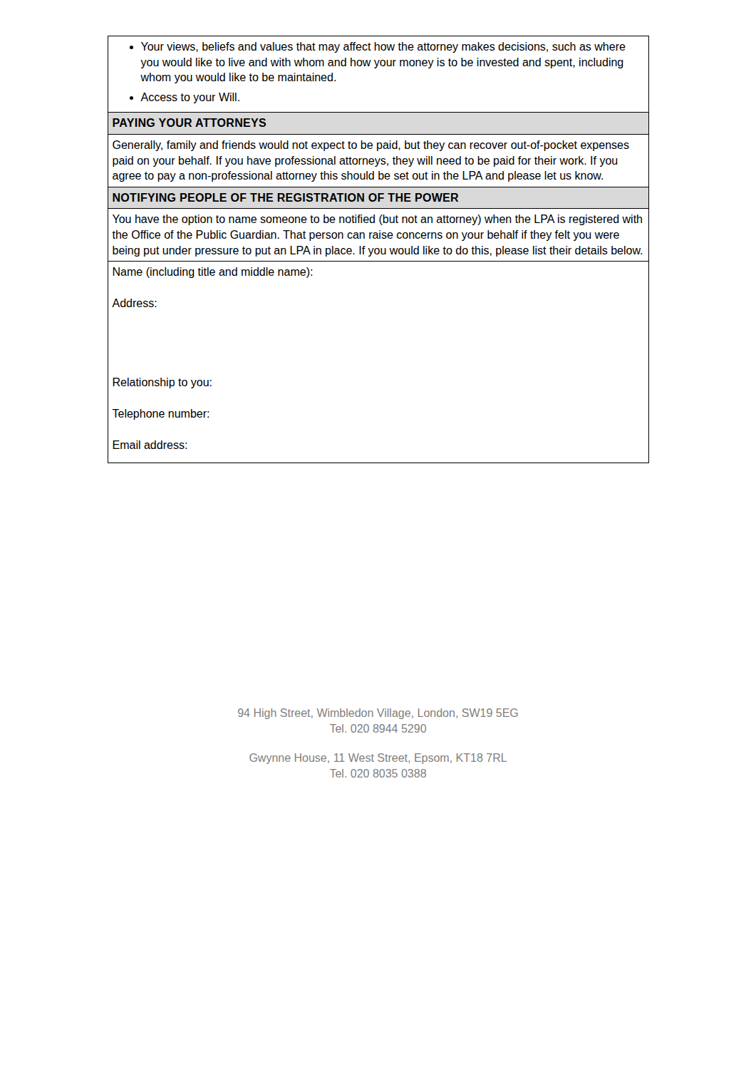| Your views, beliefs and values that may affect how the attorney makes decisions, such as where you would like to live and with whom and how your money is to be invested and spent, including whom you would like to be maintained. Access to your Will. |
| PAYING YOUR ATTORNEYS |
| Generally, family and friends would not expect to be paid, but they can recover out-of-pocket expenses paid on your behalf. If you have professional attorneys, they will need to be paid for their work. If you agree to pay a non-professional attorney this should be set out in the LPA and please let us know. |
| NOTIFYING PEOPLE OF THE REGISTRATION OF THE POWER |
| You have the option to name someone to be notified (but not an attorney) when the LPA is registered with the Office of the Public Guardian. That person can raise concerns on your behalf if they felt you were being put under pressure to put an LPA in place. If you would like to do this, please list their details below. |
| Name (including title and middle name): Address: Relationship to you: Telephone number: Email address: |
94 High Street, Wimbledon Village, London, SW19 5EG
Tel. 020 8944 5290
Gwynne House, 11 West Street, Epsom, KT18 7RL
Tel. 020 8035 0388